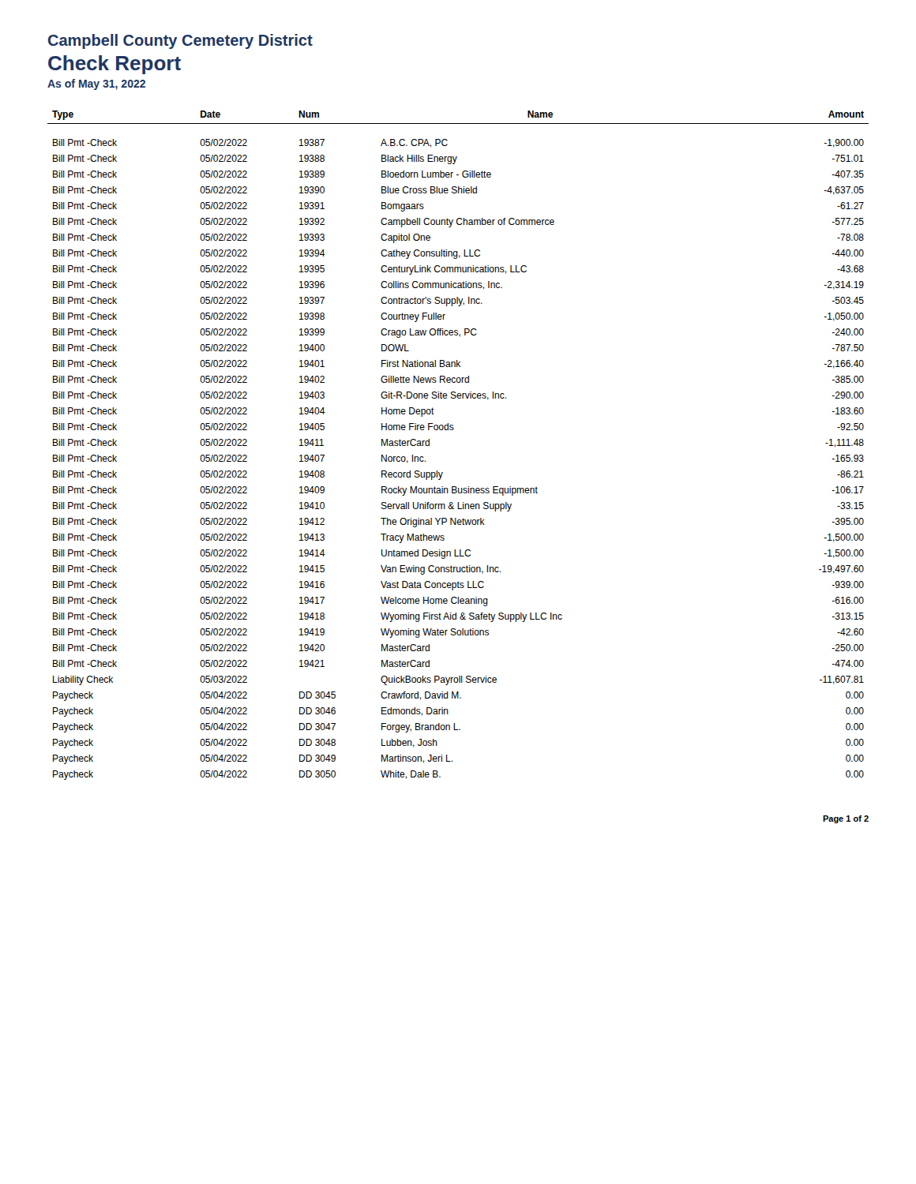Campbell County Cemetery District
Check Report
As of May 31, 2022
| Type | Date | Num | Name | Amount |
| --- | --- | --- | --- | --- |
| Bill Pmt -Check | 05/02/2022 | 19387 | A.B.C. CPA, PC | -1,900.00 |
| Bill Pmt -Check | 05/02/2022 | 19388 | Black Hills Energy | -751.01 |
| Bill Pmt -Check | 05/02/2022 | 19389 | Bloedorn Lumber - Gillette | -407.35 |
| Bill Pmt -Check | 05/02/2022 | 19390 | Blue Cross Blue Shield | -4,637.05 |
| Bill Pmt -Check | 05/02/2022 | 19391 | Bomgaars | -61.27 |
| Bill Pmt -Check | 05/02/2022 | 19392 | Campbell County Chamber of Commerce | -577.25 |
| Bill Pmt -Check | 05/02/2022 | 19393 | Capitol One | -78.08 |
| Bill Pmt -Check | 05/02/2022 | 19394 | Cathey Consulting, LLC | -440.00 |
| Bill Pmt -Check | 05/02/2022 | 19395 | CenturyLink Communications, LLC | -43.68 |
| Bill Pmt -Check | 05/02/2022 | 19396 | Collins Communications, Inc. | -2,314.19 |
| Bill Pmt -Check | 05/02/2022 | 19397 | Contractor's Supply, Inc. | -503.45 |
| Bill Pmt -Check | 05/02/2022 | 19398 | Courtney Fuller | -1,050.00 |
| Bill Pmt -Check | 05/02/2022 | 19399 | Crago Law Offices, PC | -240.00 |
| Bill Pmt -Check | 05/02/2022 | 19400 | DOWL | -787.50 |
| Bill Pmt -Check | 05/02/2022 | 19401 | First National Bank | -2,166.40 |
| Bill Pmt -Check | 05/02/2022 | 19402 | Gillette News Record | -385.00 |
| Bill Pmt -Check | 05/02/2022 | 19403 | Git-R-Done Site Services, Inc. | -290.00 |
| Bill Pmt -Check | 05/02/2022 | 19404 | Home Depot | -183.60 |
| Bill Pmt -Check | 05/02/2022 | 19405 | Home Fire Foods | -92.50 |
| Bill Pmt -Check | 05/02/2022 | 19411 | MasterCard | -1,111.48 |
| Bill Pmt -Check | 05/02/2022 | 19407 | Norco, Inc. | -165.93 |
| Bill Pmt -Check | 05/02/2022 | 19408 | Record Supply | -86.21 |
| Bill Pmt -Check | 05/02/2022 | 19409 | Rocky Mountain Business Equipment | -106.17 |
| Bill Pmt -Check | 05/02/2022 | 19410 | Servall Uniform & Linen Supply | -33.15 |
| Bill Pmt -Check | 05/02/2022 | 19412 | The Original YP Network | -395.00 |
| Bill Pmt -Check | 05/02/2022 | 19413 | Tracy Mathews | -1,500.00 |
| Bill Pmt -Check | 05/02/2022 | 19414 | Untamed Design LLC | -1,500.00 |
| Bill Pmt -Check | 05/02/2022 | 19415 | Van Ewing Construction, Inc. | -19,497.60 |
| Bill Pmt -Check | 05/02/2022 | 19416 | Vast Data Concepts LLC | -939.00 |
| Bill Pmt -Check | 05/02/2022 | 19417 | Welcome Home Cleaning | -616.00 |
| Bill Pmt -Check | 05/02/2022 | 19418 | Wyoming First Aid & Safety Supply LLC Inc | -313.15 |
| Bill Pmt -Check | 05/02/2022 | 19419 | Wyoming Water Solutions | -42.60 |
| Bill Pmt -Check | 05/02/2022 | 19420 | MasterCard | -250.00 |
| Bill Pmt -Check | 05/02/2022 | 19421 | MasterCard | -474.00 |
| Liability Check | 05/03/2022 | | QuickBooks Payroll Service | -11,607.81 |
| Paycheck | 05/04/2022 | DD 3045 | Crawford, David M. | 0.00 |
| Paycheck | 05/04/2022 | DD 3046 | Edmonds, Darin | 0.00 |
| Paycheck | 05/04/2022 | DD 3047 | Forgey, Brandon L. | 0.00 |
| Paycheck | 05/04/2022 | DD 3048 | Lubben, Josh | 0.00 |
| Paycheck | 05/04/2022 | DD 3049 | Martinson, Jeri L. | 0.00 |
| Paycheck | 05/04/2022 | DD 3050 | White, Dale B. | 0.00 |
Page 1 of 2